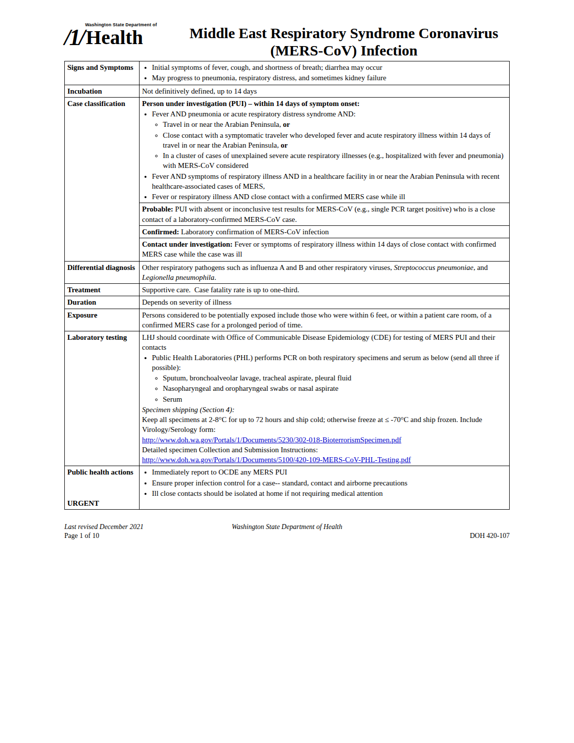Washington State Department of
/1/ Health
Middle East Respiratory Syndrome Coronavirus (MERS-CoV) Infection
| Signs and Symptoms | Initial symptoms of fever, cough, and shortness of breath; diarrhea may occur May progress to pneumonia, respiratory distress, and sometimes kidney failure |
| Incubation | Not definitively defined, up to 14 days |
| Case classification | Person under investigation (PUI) – within 14 days of symptom onset: Fever AND pneumonia or acute respiratory distress syndrome AND: Travel in or near the Arabian Peninsula, or Close contact with a symptomatic traveler who developed fever and acute respiratory illness within 14 days of travel in or near the Arabian Peninsula, or In a cluster of cases of unexplained severe acute respiratory illnesses (e.g., hospitalized with fever and pneumonia) with MERS-CoV considered Fever AND symptoms of respiratory illness AND in a healthcare facility in or near the Arabian Peninsula with recent healthcare-associated cases of MERS, Fever or respiratory illness AND close contact with a confirmed MERS case while ill Probable: PUI with absent or inconclusive test results for MERS-CoV (e.g., single PCR target positive) who is a close contact of a laboratory-confirmed MERS-CoV case. Confirmed: Laboratory confirmation of MERS-CoV infection Contact under investigation: Fever or symptoms of respiratory illness within 14 days of close contact with confirmed MERS case while the case was ill |
| Differential diagnosis | Other respiratory pathogens such as influenza A and B and other respiratory viruses, Streptococcus pneumoniae , and Legionella pneumophila . |
| Treatment | Supportive care. Case fatality rate is up to one-third. |
| Duration | Depends on severity of illness |
| Exposure | Persons considered to be potentially exposed include those who were within 6 feet, or within a patient care room, of a confirmed MERS case for a prolonged period of time. |
| Laboratory testing | LHJ should coordinate with Office of Communicable Disease Epidemiology (CDE) for testing of MERS PUI and their contacts Public Health Laboratories (PHL) performs PCR on both respiratory specimens and serum as below (send all three if possible): Sputum, bronchoalveolar lavage, tracheal aspirate, pleural fluid Nasopharyngeal and oropharyngeal swabs or nasal aspirate Serum Specimen shipping (Section 4): Keep all specimens at 2-8°C for up to 72 hours and ship cold; otherwise freeze at ≤ -70°C and ship frozen. Include Virology/Serology form: http://www.doh.wa.gov/Portals/1/Documents/5230/302-018-BioterrorismSpecimen.pdf Detailed specimen Collection and Submission Instructions: http://www.doh.wa.gov/Portals/1/Documents/5100/420-109-MERS-CoV-PHL-Testing.pdf |
| Public health actions URGENT | Immediately report to OCDE any MERS PUI Ensure proper infection control for a case-- standard, contact and airborne precautions Ill close contacts should be isolated at home if not requiring medical attention |
Last revised December 2021
Washington State Department of Health
Page 1 of 10
DOH 420-107